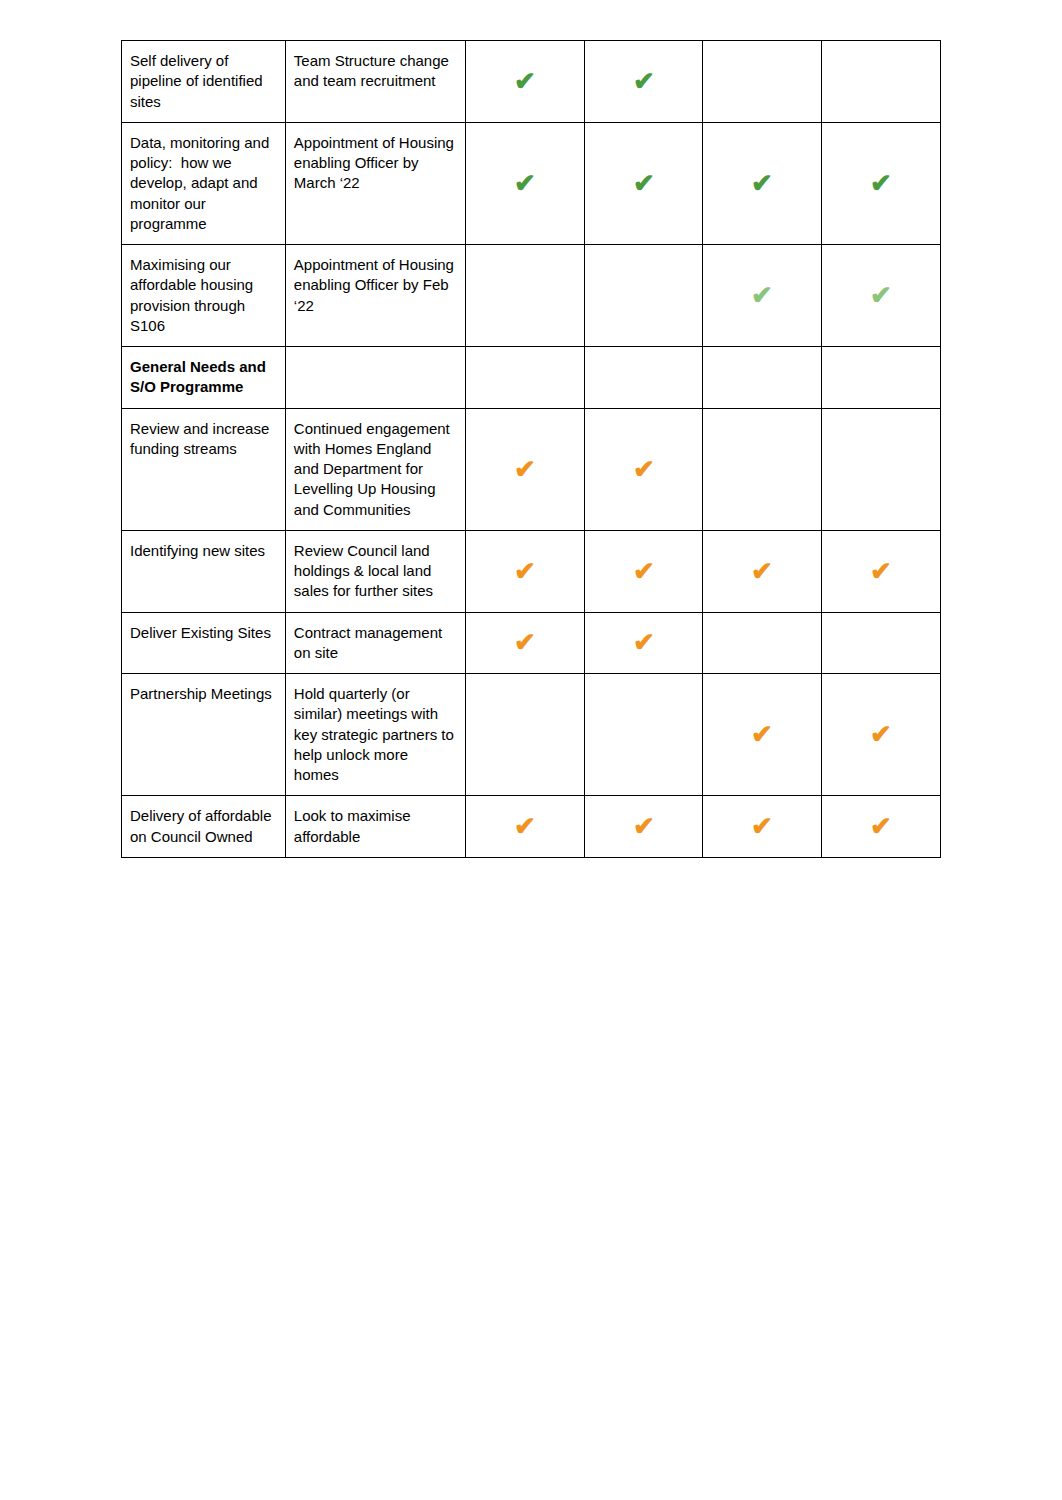| Self delivery of pipeline of identified sites | Team Structure change and team recruitment | ✔ | ✔ | | |
| Data, monitoring and policy: how we develop, adapt and monitor our programme | Appointment of Housing enabling Officer by March ‘22 | ✔ | ✔ | ✔ | ✔ |
| Maximising our affordable housing provision through S106 | Appointment of Housing enabling Officer by Feb ‘22 | | | ✔ | ✔ |
| General Needs and S/O Programme | | | | | |
| Review and increase funding streams | Continued engagement with Homes England and Department for Levelling Up Housing and Communities | ✔ | ✔ | | |
| Identifying new sites | Review Council land holdings & local land sales for further sites | ✔ | ✔ | ✔ | ✔ |
| Deliver Existing Sites | Contract management on site | ✔ | ✔ | | |
| Partnership Meetings | Hold quarterly (or similar) meetings with key strategic partners to help unlock more homes | | | ✔ | ✔ |
| Delivery of affordable on Council Owned | Look to maximise affordable | ✔ | ✔ | ✔ | ✔ |